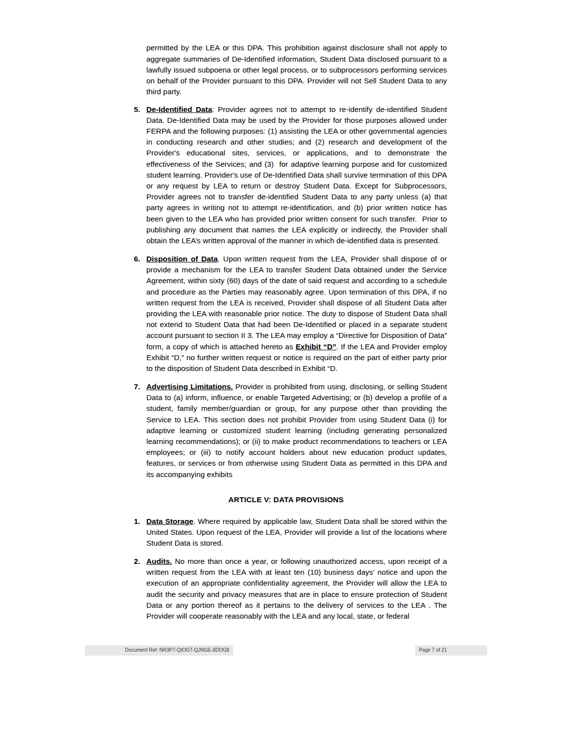permitted by the LEA or this DPA. This prohibition against disclosure shall not apply to aggregate summaries of De-Identified information, Student Data disclosed pursuant to a lawfully issued subpoena or other legal process, or to subprocessors performing services on behalf of the Provider pursuant to this DPA. Provider will not Sell Student Data to any third party.
5.
De-Identified Data: Provider agrees not to attempt to re-identify de-identified Student Data. De-Identified Data may be used by the Provider for those purposes allowed under FERPA and the following purposes: (1) assisting the LEA or other governmental agencies in conducting research and other studies; and (2) research and development of the Provider's educational sites, services, or applications, and to demonstrate the effectiveness of the Services; and (3) for adaptive learning purpose and for customized student learning. Provider's use of De-Identified Data shall survive termination of this DPA or any request by LEA to return or destroy Student Data. Except for Subprocessors, Provider agrees not to transfer de-identified Student Data to any party unless (a) that party agrees in writing not to attempt re-identification, and (b) prior written notice has been given to the LEA who has provided prior written consent for such transfer. Prior to publishing any document that names the LEA explicitly or indirectly, the Provider shall obtain the LEA’s written approval of the manner in which de-identified data is presented.
6.
Disposition of Data. Upon written request from the LEA, Provider shall dispose of or provide a mechanism for the LEA to transfer Student Data obtained under the Service Agreement, within sixty (60) days of the date of said request and according to a schedule and procedure as the Parties may reasonably agree. Upon termination of this DPA, if no written request from the LEA is received, Provider shall dispose of all Student Data after providing the LEA with reasonable prior notice. The duty to dispose of Student Data shall not extend to Student Data that had been De-Identified or placed in a separate student account pursuant to section II 3. The LEA may employ a “Directive for Disposition of Data” form, a copy of which is attached hereto as Exhibit “D”. If the LEA and Provider employ Exhibit “D,” no further written request or notice is required on the part of either party prior to the disposition of Student Data described in Exhibit “D.
7.
Advertising Limitations. Provider is prohibited from using, disclosing, or selling Student Data to (a) inform, influence, or enable Targeted Advertising; or (b) develop a profile of a student, family member/guardian or group, for any purpose other than providing the Service to LEA. This section does not prohibit Provider from using Student Data (i) for adaptive learning or customized student learning (including generating personalized learning recommendations); or (ii) to make product recommendations to teachers or LEA employees; or (iii) to notify account holders about new education product updates, features, or services or from otherwise using Student Data as permitted in this DPA and its accompanying exhibits
ARTICLE V: DATA PROVISIONS
1.
Data Storage. Where required by applicable law, Student Data shall be stored within the United States. Upon request of the LEA, Provider will provide a list of the locations where Student Data is stored.
2.
Audits. No more than once a year, or following unauthorized access, upon receipt of a written request from the LEA with at least ten (10) business days’ notice and upon the execution of an appropriate confidentiality agreement, the Provider will allow the LEA to audit the security and privacy measures that are in place to ensure protection of Student Data or any portion thereof as it pertains to the delivery of services to the LEA . The Provider will cooperate reasonably with the LEA and any local, state, or federal
Document Ref: NR3P7-QIOGT-QJNGE-8DDG8 Page 7 of 21